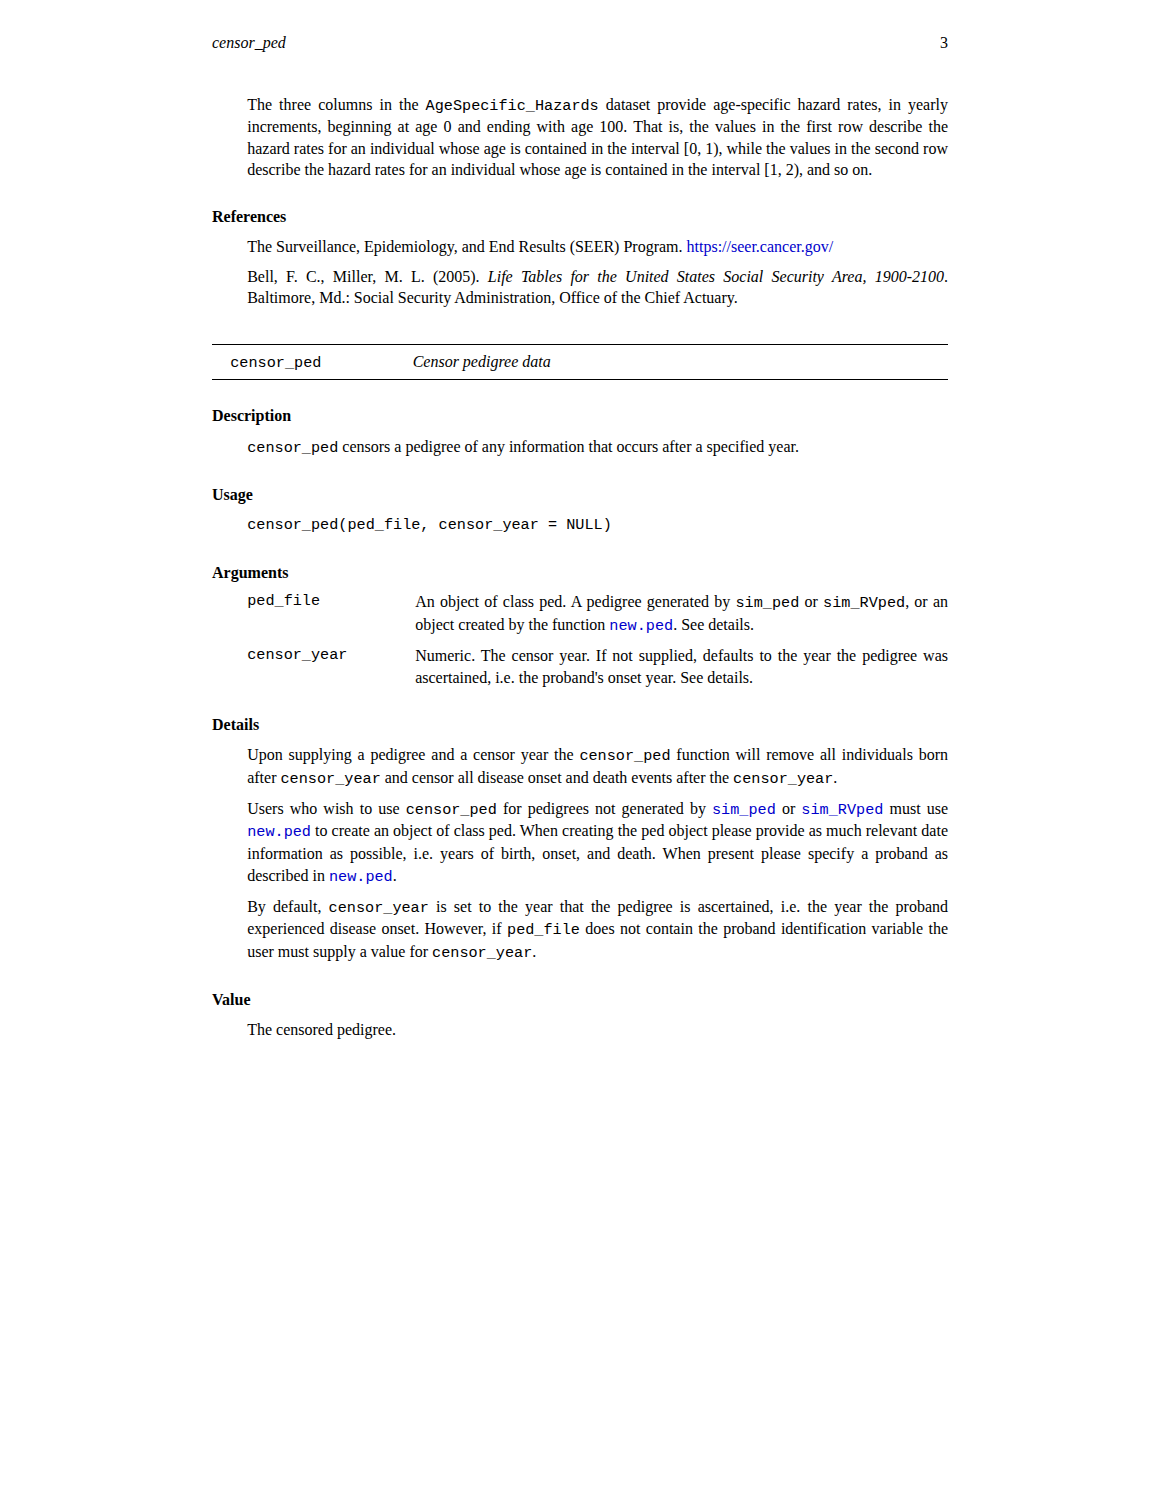censor_ped 3
The three columns in the AgeSpecific_Hazards dataset provide age-specific hazard rates, in yearly increments, beginning at age 0 and ending with age 100. That is, the values in the first row describe the hazard rates for an individual whose age is contained in the interval [0, 1), while the values in the second row describe the hazard rates for an individual whose age is contained in the interval [1, 2), and so on.
References
The Surveillance, Epidemiology, and End Results (SEER) Program. https://seer.cancer.gov/
Bell, F. C., Miller, M. L. (2005). Life Tables for the United States Social Security Area, 1900-2100. Baltimore, Md.: Social Security Administration, Office of the Chief Actuary.
censor_ped Censor pedigree data
Description
censor_ped censors a pedigree of any information that occurs after a specified year.
Usage
censor_ped(ped_file, censor_year = NULL)
Arguments
ped_file
An object of class ped. A pedigree generated by sim_ped or sim_RVped, or an object created by the function new.ped. See details.
censor_year
Numeric. The censor year. If not supplied, defaults to the year the pedigree was ascertained, i.e. the proband's onset year. See details.
Details
Upon supplying a pedigree and a censor year the censor_ped function will remove all individuals born after censor_year and censor all disease onset and death events after the censor_year.
Users who wish to use censor_ped for pedigrees not generated by sim_ped or sim_RVped must use new.ped to create an object of class ped. When creating the ped object please provide as much relevant date information as possible, i.e. years of birth, onset, and death. When present please specify a proband as described in new.ped.
By default, censor_year is set to the year that the pedigree is ascertained, i.e. the year the proband experienced disease onset. However, if ped_file does not contain the proband identification variable the user must supply a value for censor_year.
Value
The censored pedigree.